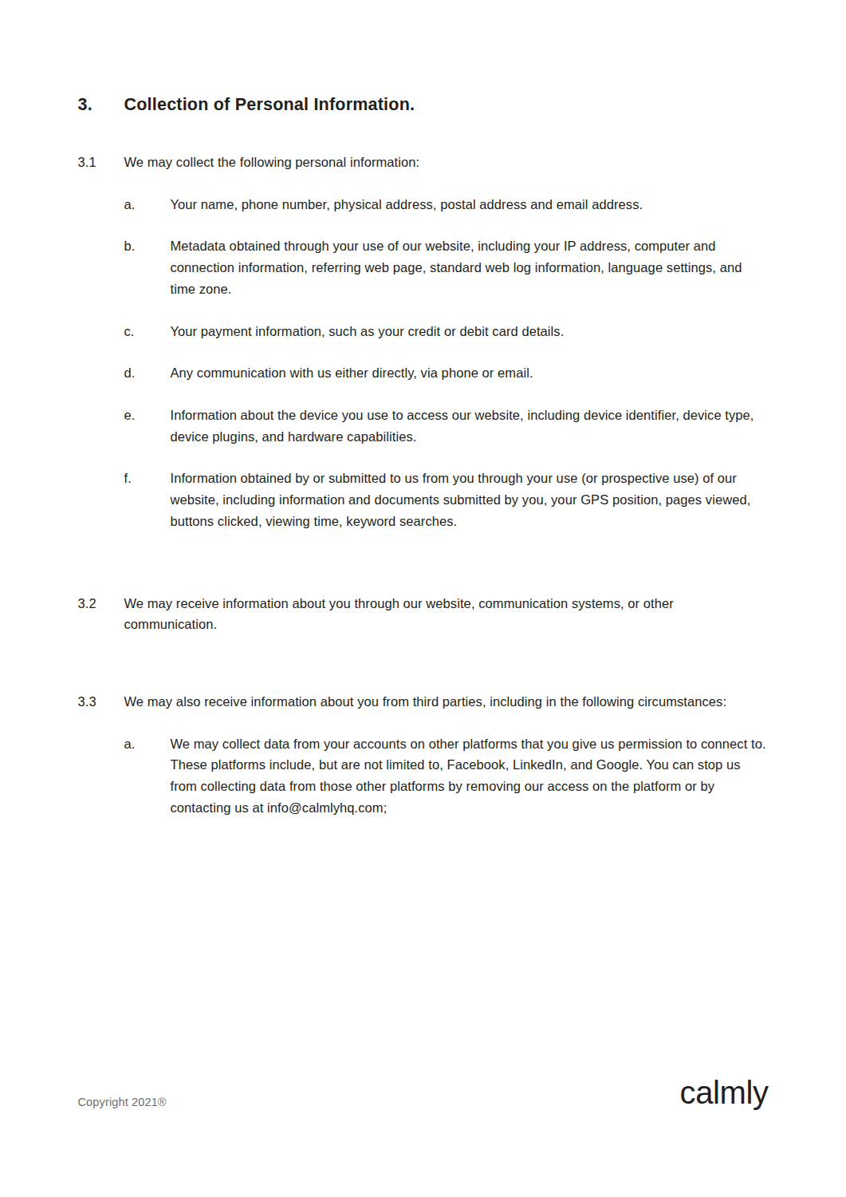3. Collection of Personal Information.
3.1 We may collect the following personal information:
a.
Your name, phone number, physical address, postal address and email address.
b.
Metadata obtained through your use of our website, including your IP address, computer and connection information, referring web page, standard web log information, language settings, and time zone.
c.
Your payment information, such as your credit or debit card details.
d.
Any communication with us either directly, via phone or email.
e.
Information about the device you use to access our website, including device identifier, device type, device plugins, and hardware capabilities.
f.
Information obtained by or submitted to us from you through your use (or prospective use) of our website, including information and documents submitted by you, your GPS position, pages viewed, buttons clicked, viewing time, keyword searches.
3.2 We may receive information about you through our website, communication systems, or other communication.
3.3 We may also receive information about you from third parties, including in the following circumstances:
a.
We may collect data from your accounts on other platforms that you give us permission to connect to. These platforms include, but are not limited to, Facebook, LinkedIn, and Google. You can stop us from collecting data from those other platforms by removing our access on the platform or by contacting us at info@calmlyhq.com;
Copyright 2021®
calmly